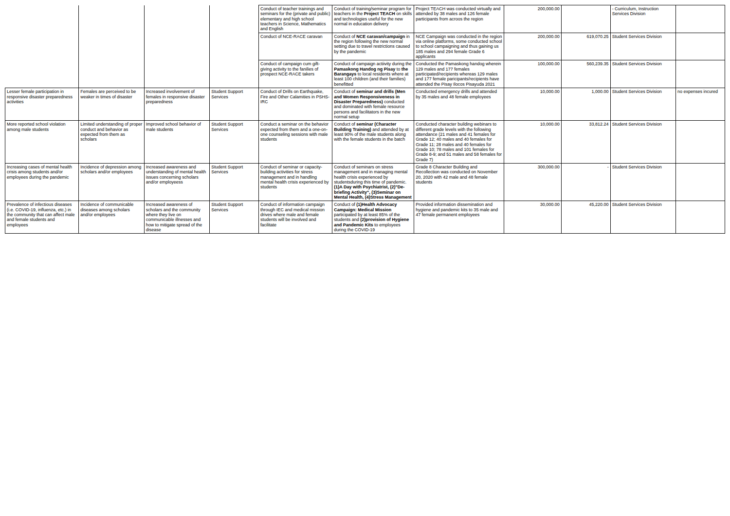| | | | | Conduct of teacher trainings and seminars for the (private and public) elementary and high school teachers in Science, Mathematics and English | Conduct of training/seminar program for teachers in the Project TEACH on skills and technologies useful for the new normal in education delivery | Project TEACH was conducted virtually and attended by 38 males and 126 female participants from acroos the region | 200,000.00 | | - Curriculum, Instruction Services Division | |
| | | | | Conduct of NCE-RACE caravan | Conduct of NCE caravan/campaign in the region following the new normal setting due to travel restrictions caused by the pandemic | NCE Campaign was conducted in the region via online platforms, some conducted school to school campaigning and thus gaining us 185 males and 294 female Grade 6 applicants | 200,000.00 | 619,070.25 | Student Services Division | |
| | | | | Conduct of campaign cum gift-giving activity to the fanilies of prospect NCE-RACE takers | Conduct of campaign actiivity during the Pamaskong Handog ng Pisay to the Barangays to local residents where at least 100 children (and their families) benefitted | Conducted the Pamaskong handog wherein 129 males and 177 females participated/recipients whereas 129 males and 177 female paricipants/recipients have attended the Pisay Ilocos Pisayuda 2021 | 100,000.00 | 560,239.35 | Student Services Division | |
| Lesser female participation in responsive disaster preparedness activities | Females are perceived to be weaker in times of disaster | Increased involvement of females in responsive disaster preparedness | Student Support Services | Conduct of Drills on Earthquake, Fire and Other Calamities in PSHS-IRC | Conduct of seminar and drills (Men and Women Responsiveness in Disaster Preparedness) conducted and dominated with female resource persons and facilitators in the new normal setup | Conducted emergency drills and attended by 35 males and 48 female employees | 10,000.00 | 1,000.00 | Student Services Division | no expenses incured |
| More reported school violation among male students | Limited understanding of proper conduct and behavior as expected from them as scholars | Improved school behavior of male students | Student Support Services | Conduct a seminar on the behavior expected from them and a one-on-one counseling sessions with male students | Conduct of seminar (Character Building Training) and attended by at least 90% of the male students along with the female students in the batch | Conducted character building webinars to different grade levels with the following attendance (21 males and 41 females for Grade 12; 40 males and 40 females for Grade 11; 28 males and 40 females for Grade 10; 78 males and 101 females for Grade 8-9; and 51 males and 58 females for Grade 7) | 10,000.00 | 33,812.24 | Student Services Division | |
| Increasing cases of mental health crisis among students and/or employees during the pandemic | Incidence of depression among scholars and/or employees | Increased awareness and understanding of mental health issues concerning scholars and/or employeess | Student Support Services | Conduct of seminar or capacity-building activities for stress management and in handling mental health crisis experienced by students | Conduct of seminars on stress management and in managing mental health crisis experienced by studentsduring this time of pandemic. (1)A Day with Psychiatrist, (2)"De-briefing Activity", (3)Seminar on Mental Health, (4)Stress Management | Grade 8 Character Building and Recollection was conducted on November 20, 2020 with 42 male and 48 female students | 300,000.00 | - | Student Services Division | |
| Prevalence of infectious diseases (i.e. COVID-19, influenza, etc.) in the community that can affect male and female students and employees | Incidence of communicable diseases among scholars and/or employees | Increased awareness of scholars and the community where they live on communicable illnesses and how to mitigate spread of the disease | Student Support Services | Conduct of information campaign through IEC and medical mission drives where male and female students will be involved and facilitate | Conduct of (1)Health Advocacy Campaign: Medical Mission participated by at least 85% of the students and (2)provision of Hygiene and Pandemic Kits to employees during the COVID-19 | Provided information dissemination and hygiene and pandemic kits to 35 male and 47 female permanent employees | 30,000.00 | 45,220.00 | Student Services Division | |